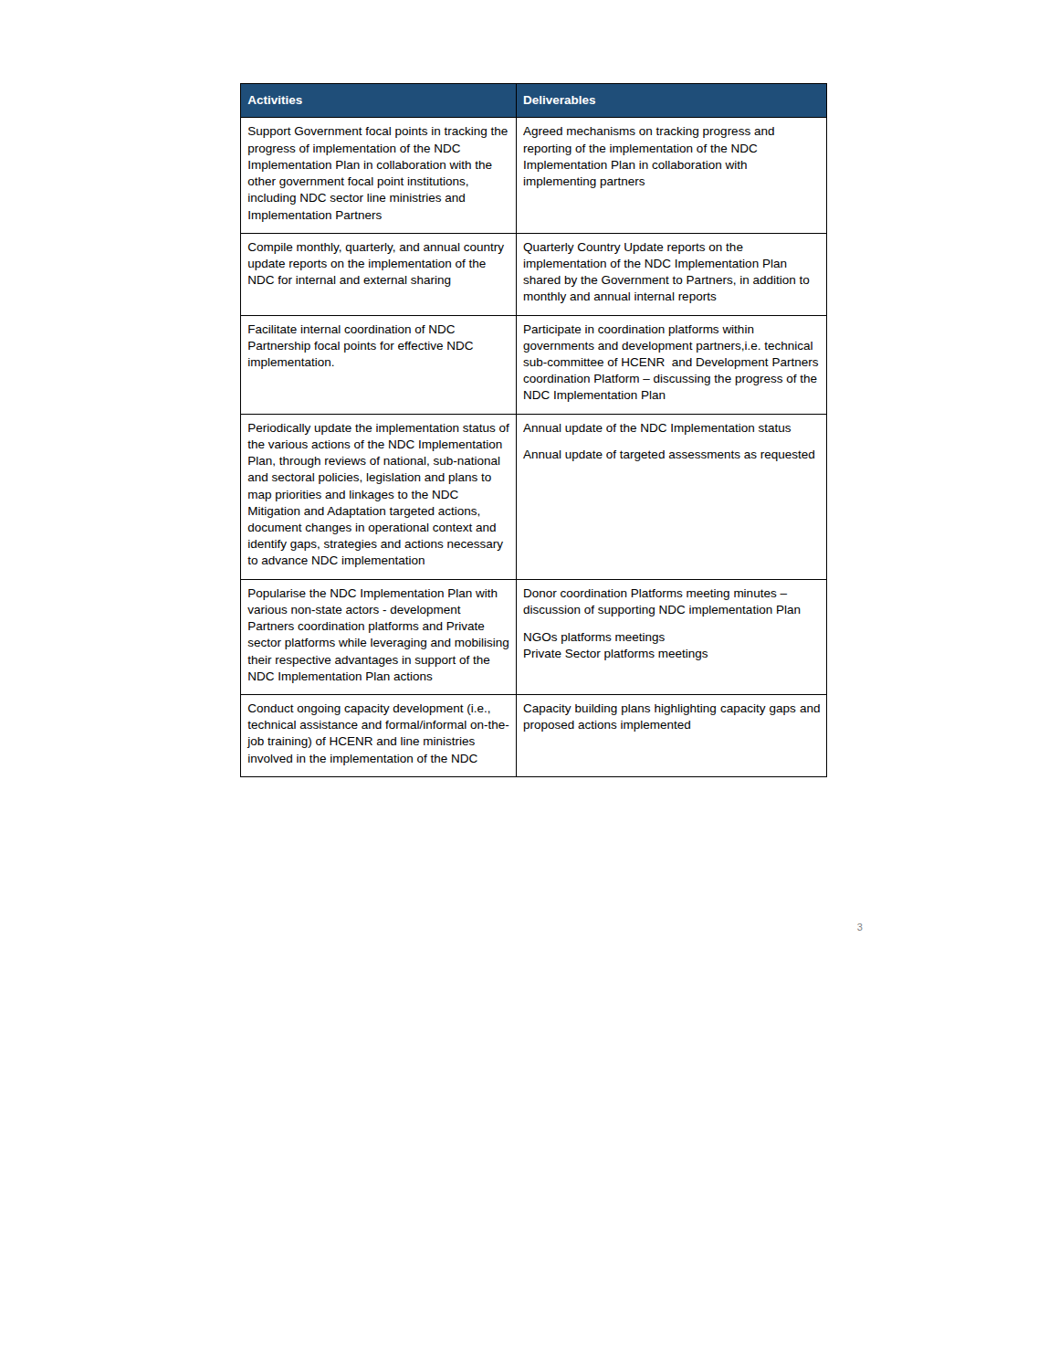| Activities | Deliverables |
| --- | --- |
| Support Government focal points in tracking the progress of implementation of the NDC Implementation Plan in collaboration with the other government focal point institutions, including NDC sector line ministries and Implementation Partners | Agreed mechanisms on tracking progress and reporting of the implementation of the NDC Implementation Plan in collaboration with implementing partners |
| Compile monthly, quarterly, and annual country update reports on the implementation of the NDC for internal and external sharing | Quarterly Country Update reports on the implementation of the NDC Implementation Plan shared by the Government to Partners, in addition to monthly and annual internal reports |
| Facilitate internal coordination of NDC Partnership focal points for effective NDC implementation. | Participate in coordination platforms within governments and development partners,i.e. technical sub-committee of HCENR and Development Partners coordination Platform – discussing the progress of the NDC Implementation Plan |
| Periodically update the implementation status of the various actions of the NDC Implementation Plan, through reviews of national, sub-national and sectoral policies, legislation and plans to map priorities and linkages to the NDC Mitigation and Adaptation targeted actions, document changes in operational context and identify gaps, strategies and actions necessary to advance NDC implementation | Annual update of the NDC Implementation status Annual update of targeted assessments as requested |
| Popularise the NDC Implementation Plan with various non-state actors - development Partners coordination platforms and Private sector platforms while leveraging and mobilising their respective advantages in support of the NDC Implementation Plan actions | Donor coordination Platforms meeting minutes – discussion of supporting NDC implementation Plan NGOs platforms meetings Private Sector platforms meetings |
| Conduct ongoing capacity development (i.e., technical assistance and formal/informal on-the-job training) of HCENR and line ministries involved in the implementation of the NDC | Capacity building plans highlighting capacity gaps and proposed actions implemented |
3